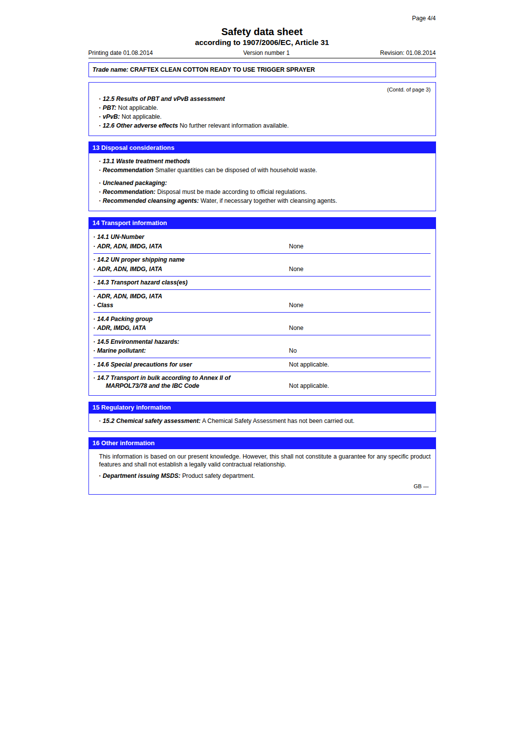Page 4/4
Safety data sheet
according to 1907/2006/EC, Article 31
Printing date 01.08.2014
Version number 1
Revision: 01.08.2014
Trade name: CRAFTEX CLEAN COTTON READY TO USE TRIGGER SPRAYER
(Contd. of page 3)
12.5 Results of PBT and vPvB assessment
PBT: Not applicable.
vPvB: Not applicable.
12.6 Other adverse effects No further relevant information available.
13 Disposal considerations
13.1 Waste treatment methods
Recommendation Smaller quantities can be disposed of with household waste.
Uncleaned packaging:
Recommendation: Disposal must be made according to official regulations.
Recommended cleansing agents: Water, if necessary together with cleansing agents.
14 Transport information
| 14.1 UN-Number | |
| ADR, ADN, IMDG, IATA | None |
| 14.2 UN proper shipping name | |
| ADR, ADN, IMDG, IATA | None |
| 14.3 Transport hazard class(es) | |
| ADR, ADN, IMDG, IATA | |
| Class | None |
| 14.4 Packing group | |
| ADR, IMDG, IATA | None |
| 14.5 Environmental hazards: | |
| Marine pollutant: | No |
| 14.6 Special precautions for user | Not applicable. |
| 14.7 Transport in bulk according to Annex II of MARPOL73/78 and the IBC Code | Not applicable. |
15 Regulatory information
15.2 Chemical safety assessment: A Chemical Safety Assessment has not been carried out.
16 Other information
This information is based on our present knowledge. However, this shall not constitute a guarantee for any specific product features and shall not establish a legally valid contractual relationship.
Department issuing MSDS: Product safety department.
GB